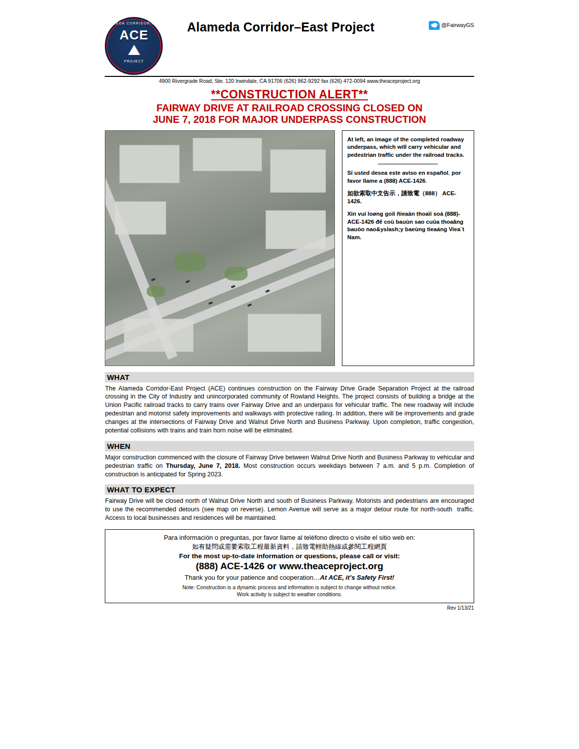ALAMEDA CORRIDOR-EAST
ACE
⛰
PROJECT
Alameda Corridor–East Project
@FairwayGS
4900 Rivergrade Road, Ste. 120 Irwindale, CA 91706 (626) 962-9292 fax (626) 472-0094 www.theaceproject.org
**CONSTRUCTION ALERT**
FAIRWAY DRIVE AT RAILROAD CROSSING CLOSED ON
JUNE 7, 2018 FOR MAJOR UNDERPASS CONSTRUCTION
At left, an image of the completed roadway underpass, which will carry vehicular and pedestrian traffic under the railroad tracks.
Si usted desea este aviso en español, por favor llame a (888) ACE-1426.
如欲索取中文告示，請致電（888） ACE-1426.
Xin vui loøng goïi ñieaän thoaïi soá (888)-ACE-1426 để coù bauùn sao cuûa thoaâng bauòo nao&yslash;y baeùng tieaáng Viea¨t Nam.
WHAT
The Alameda Corridor-East Project (ACE) continues construction on the Fairway Drive Grade Separation Project at the railroad crossing in the City of Industry and unincorporated community of Rowland Heights. The project consists of building a bridge at the Union Pacific railroad tracks to carry trains over Fairway Drive and an underpass for vehicular traffic. The new roadway will include pedestrian and motorist safety improvements and walkways with protective railing. In addition, there will be improvements and grade changes at the intersections of Fairway Drive and Walnut Drive North and Business Parkway. Upon completion, traffic congestion, potential collisions with trains and train horn noise will be eliminated.
WHEN
Major construction commenced with the closure of Fairway Drive between Walnut Drive North and Business Parkway to vehicular and pedestrian traffic on Thursday, June 7, 2018. Most construction occurs weekdays between 7 a.m. and 5 p.m. Completion of construction is anticipated for Spring 2023.
WHAT TO EXPECT
Fairway Drive will be closed north of Walnut Drive North and south of Business Parkway. Motorists and pedestrians are encouraged to use the recommended detours (see map on reverse). Lemon Avenue will serve as a major detour route for north-south traffic. Access to local businesses and residences will be maintained.
Para información o preguntas, por favor llame al teléfono directo o visite el sitio web en:
如有疑問或需要索取工程最新資料，請致電輕助熱線或參閱工程網頁
For the most up-to-date information or questions, please call or visit:
(888) ACE-1426 or www.theaceproject.org
Thank you for your patience and cooperation…At ACE, it’s Safety First!
Note: Construction is a dynamic process and information is subject to change without notice.
Work activity is subject to weather conditions.
Rev 1/13/21